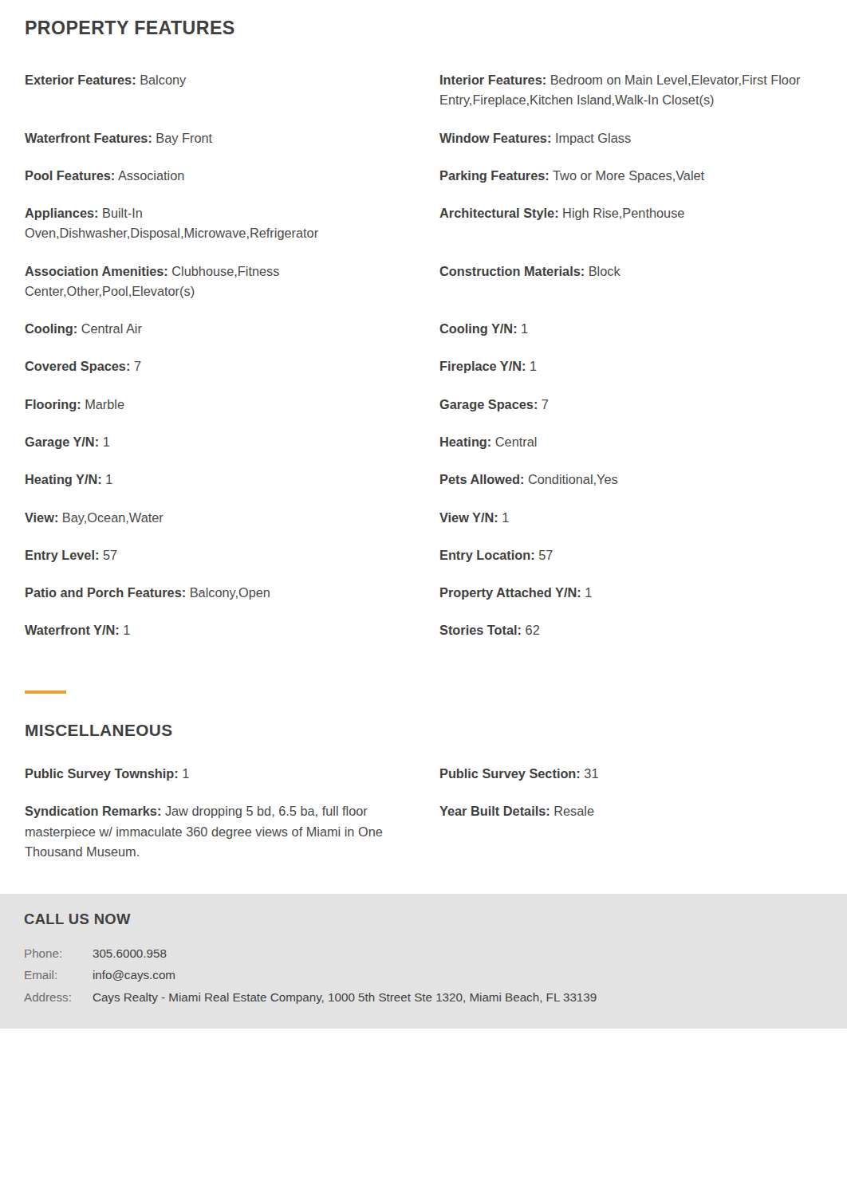PROPERTY FEATURES
Exterior Features: Balcony
Interior Features: Bedroom on Main Level,Elevator,First Floor Entry,Fireplace,Kitchen Island,Walk-In Closet(s)
Waterfront Features: Bay Front
Window Features: Impact Glass
Pool Features: Association
Parking Features: Two or More Spaces,Valet
Appliances: Built-In Oven,Dishwasher,Disposal,Microwave,Refrigerator
Architectural Style: High Rise,Penthouse
Association Amenities: Clubhouse,Fitness Center,Other,Pool,Elevator(s)
Construction Materials: Block
Cooling: Central Air
Cooling Y/N: 1
Covered Spaces: 7
Fireplace Y/N: 1
Flooring: Marble
Garage Spaces: 7
Garage Y/N: 1
Heating: Central
Heating Y/N: 1
Pets Allowed: Conditional,Yes
View: Bay,Ocean,Water
View Y/N: 1
Entry Level: 57
Entry Location: 57
Patio and Porch Features: Balcony,Open
Property Attached Y/N: 1
Waterfront Y/N: 1
Stories Total: 62
MISCELLANEOUS
Public Survey Township: 1
Public Survey Section: 31
Syndication Remarks: Jaw dropping 5 bd, 6.5 ba, full floor masterpiece w/ immaculate 360 degree views of Miami in One Thousand Museum.
Year Built Details: Resale
CALL US NOW
| Phone: | 305.6000.958 |
| Email: | info@cays.com |
| Address: | Cays Realty - Miami Real Estate Company, 1000 5th Street Ste 1320, Miami Beach, FL 33139 |